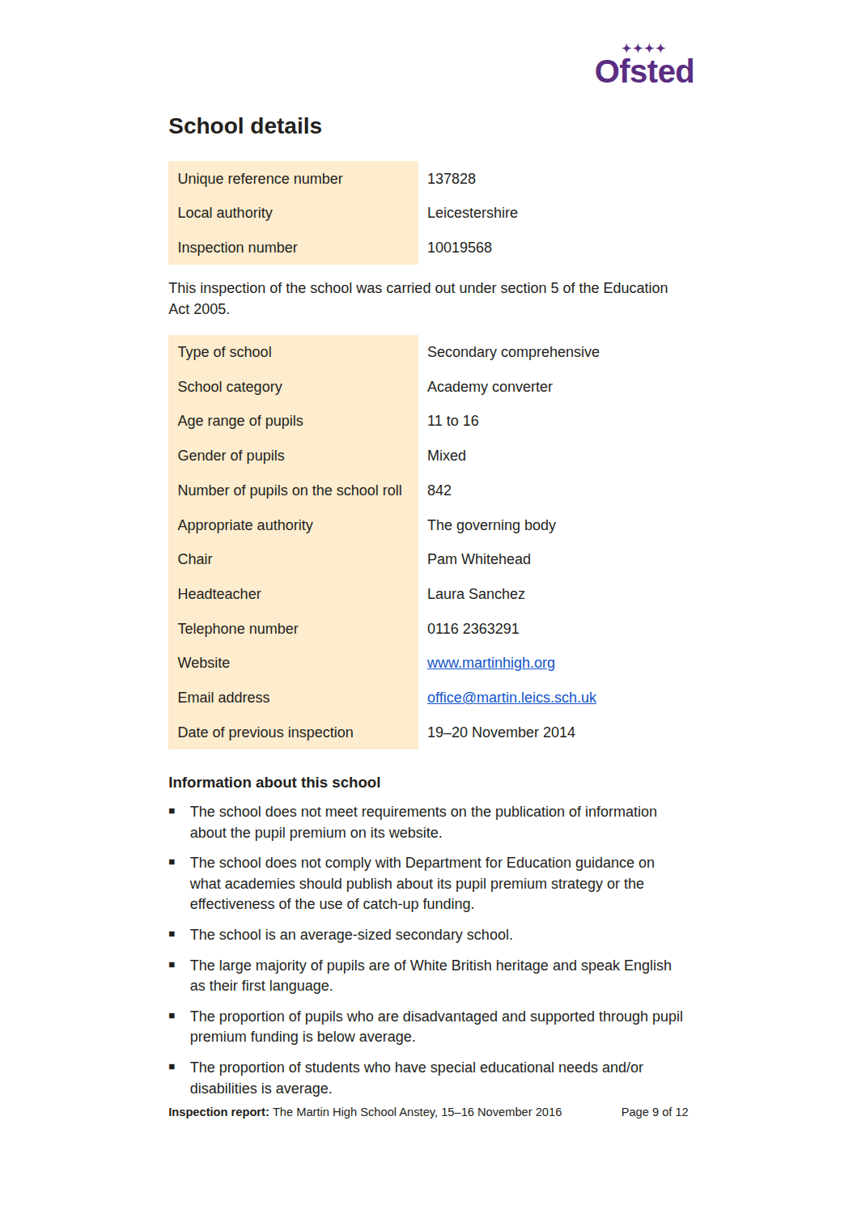✦✦✦✦
Ofsted
School details
| Unique reference number | 137828 |
| Local authority | Leicestershire |
| Inspection number | 10019568 |
This inspection of the school was carried out under section 5 of the Education Act 2005.
| Type of school | Secondary comprehensive |
| School category | Academy converter |
| Age range of pupils | 11 to 16 |
| Gender of pupils | Mixed |
| Number of pupils on the school roll | 842 |
| Appropriate authority | The governing body |
| Chair | Pam Whitehead |
| Headteacher | Laura Sanchez |
| Telephone number | 0116 2363291 |
| Website | www.martinhigh.org |
| Email address | office@martin.leics.sch.uk |
| Date of previous inspection | 19–20 November 2014 |
Information about this school
The school does not meet requirements on the publication of information about the pupil premium on its website.
The school does not comply with Department for Education guidance on what academies should publish about its pupil premium strategy or the effectiveness of the use of catch-up funding.
The school is an average-sized secondary school.
The large majority of pupils are of White British heritage and speak English as their first language.
The proportion of pupils who are disadvantaged and supported through pupil premium funding is below average.
The proportion of students who have special educational needs and/or disabilities is average.
Inspection report: The Martin High School Anstey, 15–16 November 2016
Page 9 of 12